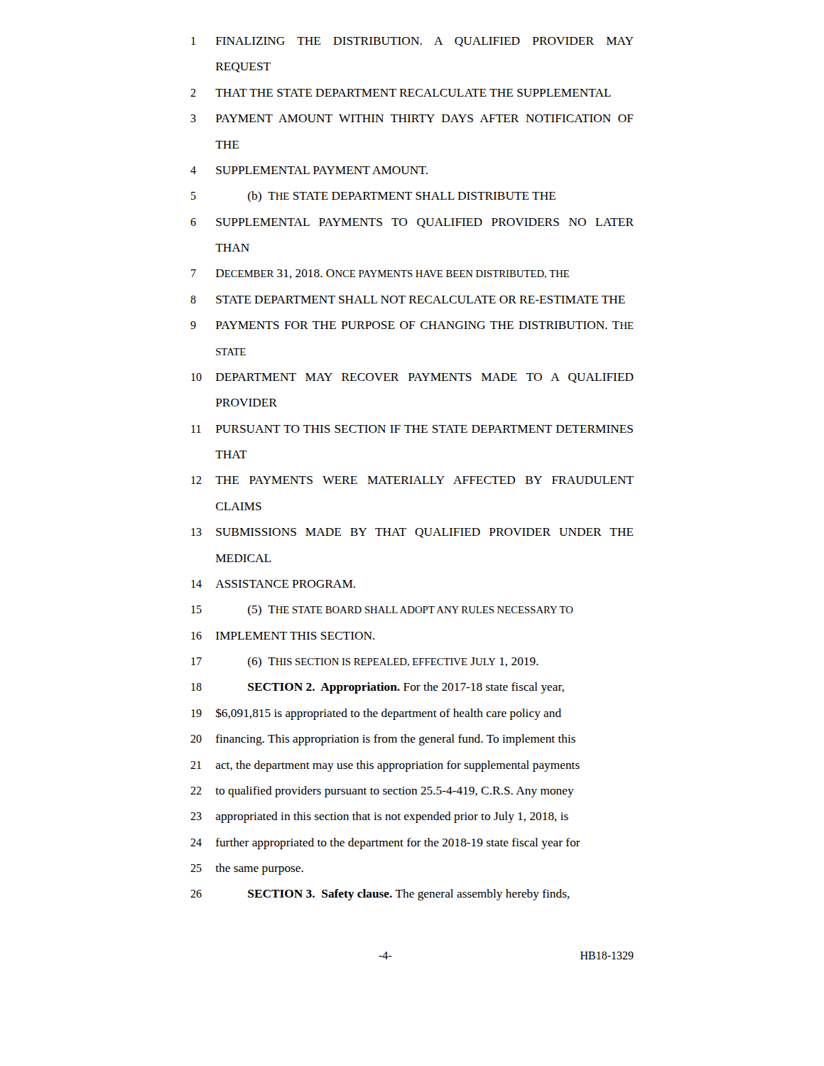1
FINALIZING THE DISTRIBUTION. A QUALIFIED PROVIDER MAY REQUEST
2
THAT THE STATE DEPARTMENT RECALCULATE THE SUPPLEMENTAL
3
PAYMENT AMOUNT WITHIN THIRTY DAYS AFTER NOTIFICATION OF THE
4
SUPPLEMENTAL PAYMENT AMOUNT.
5
(b) THE STATE DEPARTMENT SHALL DISTRIBUTE THE
6
SUPPLEMENTAL PAYMENTS TO QUALIFIED PROVIDERS NO LATER THAN
7
DECEMBER 31, 2018. ONCE PAYMENTS HAVE BEEN DISTRIBUTED, THE
8
STATE DEPARTMENT SHALL NOT RECALCULATE OR RE-ESTIMATE THE
9
PAYMENTS FOR THE PURPOSE OF CHANGING THE DISTRIBUTION. THE STATE
10
DEPARTMENT MAY RECOVER PAYMENTS MADE TO A QUALIFIED PROVIDER
11
PURSUANT TO THIS SECTION IF THE STATE DEPARTMENT DETERMINES THAT
12
THE PAYMENTS WERE MATERIALLY AFFECTED BY FRAUDULENT CLAIMS
13
SUBMISSIONS MADE BY THAT QUALIFIED PROVIDER UNDER THE MEDICAL
14
ASSISTANCE PROGRAM.
15
(5) THE STATE BOARD SHALL ADOPT ANY RULES NECESSARY TO
16
IMPLEMENT THIS SECTION.
17
(6) THIS SECTION IS REPEALED, EFFECTIVE JULY 1, 2019.
18
SECTION 2. Appropriation. For the 2017-18 state fiscal year,
19
$6,091,815 is appropriated to the department of health care policy and
20
financing. This appropriation is from the general fund. To implement this
21
act, the department may use this appropriation for supplemental payments
22
to qualified providers pursuant to section 25.5-4-419, C.R.S. Any money
23
appropriated in this section that is not expended prior to July 1, 2018, is
24
further appropriated to the department for the 2018-19 state fiscal year for
25
the same purpose.
26
SECTION 3. Safety clause. The general assembly hereby finds,
-4-
HB18-1329